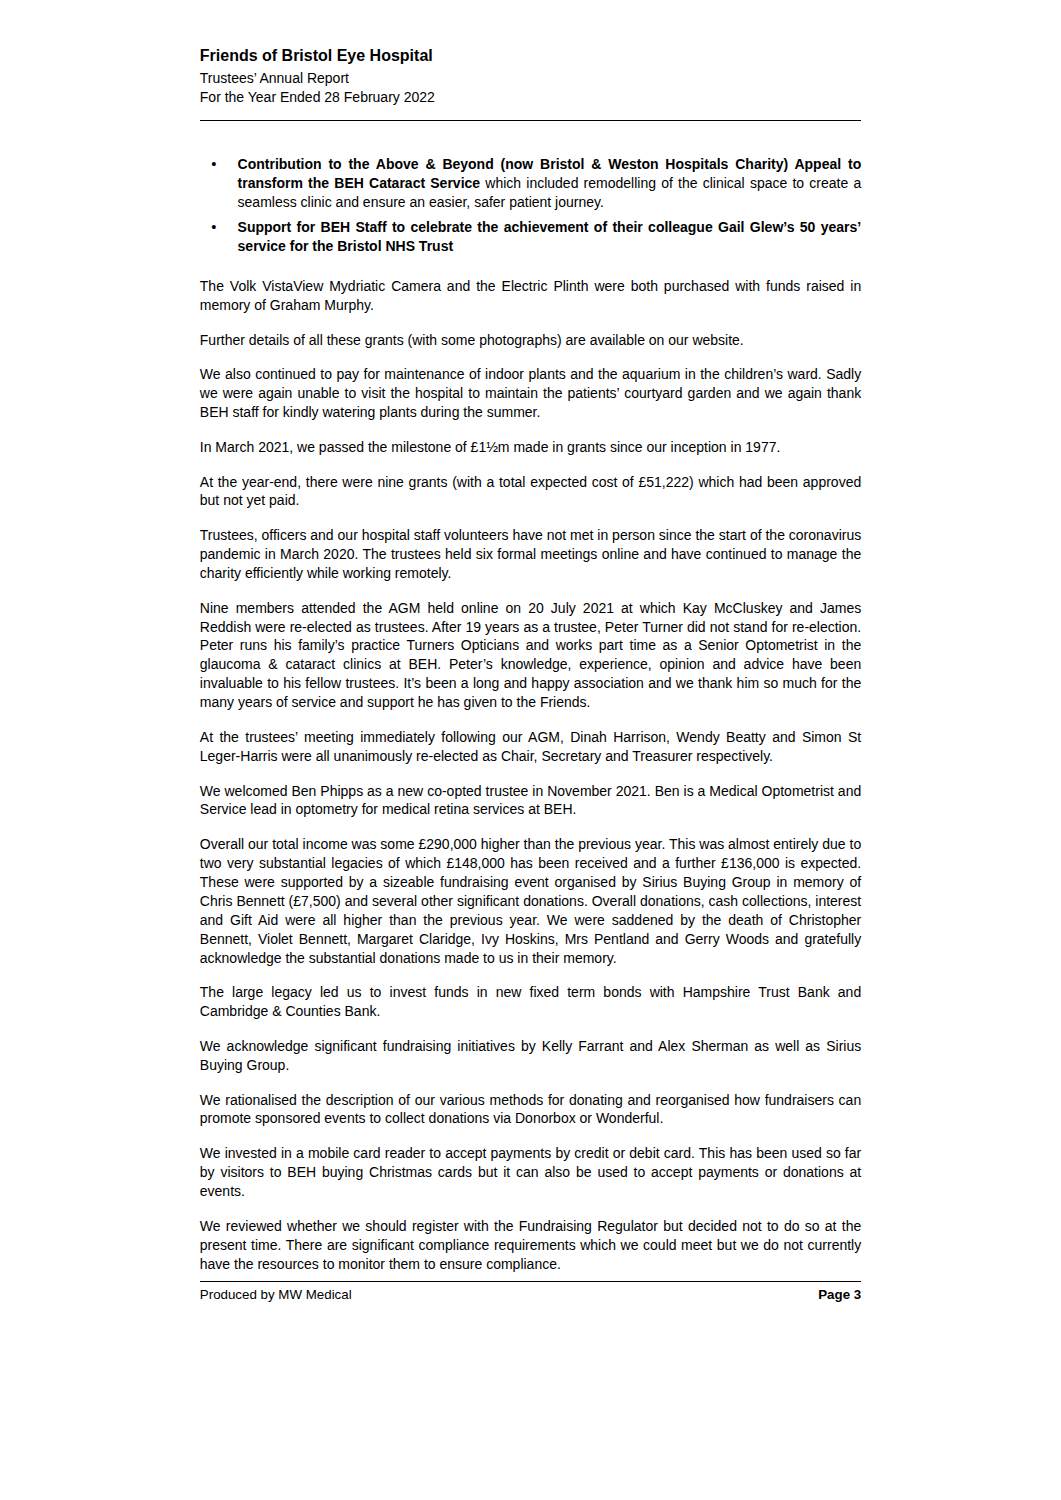Friends of Bristol Eye Hospital
Trustees’ Annual Report
For the Year Ended 28 February 2022
Contribution to the Above & Beyond (now Bristol & Weston Hospitals Charity) Appeal to transform the BEH Cataract Service which included remodelling of the clinical space to create a seamless clinic and ensure an easier, safer patient journey.
Support for BEH Staff to celebrate the achievement of their colleague Gail Glew’s 50 years’ service for the Bristol NHS Trust
The Volk VistaView Mydriatic Camera and the Electric Plinth were both purchased with funds raised in memory of Graham Murphy.
Further details of all these grants (with some photographs) are available on our website.
We also continued to pay for maintenance of indoor plants and the aquarium in the children’s ward. Sadly we were again unable to visit the hospital to maintain the patients’ courtyard garden and we again thank BEH staff for kindly watering plants during the summer.
In March 2021, we passed the milestone of £1½m made in grants since our inception in 1977.
At the year-end, there were nine grants (with a total expected cost of £51,222) which had been approved but not yet paid.
Trustees, officers and our hospital staff volunteers have not met in person since the start of the coronavirus pandemic in March 2020. The trustees held six formal meetings online and have continued to manage the charity efficiently while working remotely.
Nine members attended the AGM held online on 20 July 2021 at which Kay McCluskey and James Reddish were re-elected as trustees. After 19 years as a trustee, Peter Turner did not stand for re-election. Peter runs his family’s practice Turners Opticians and works part time as a Senior Optometrist in the glaucoma & cataract clinics at BEH. Peter’s knowledge, experience, opinion and advice have been invaluable to his fellow trustees. It’s been a long and happy association and we thank him so much for the many years of service and support he has given to the Friends.
At the trustees’ meeting immediately following our AGM, Dinah Harrison, Wendy Beatty and Simon St Leger-Harris were all unanimously re-elected as Chair, Secretary and Treasurer respectively.
We welcomed Ben Phipps as a new co-opted trustee in November 2021. Ben is a Medical Optometrist and Service lead in optometry for medical retina services at BEH.
Overall our total income was some £290,000 higher than the previous year. This was almost entirely due to two very substantial legacies of which £148,000 has been received and a further £136,000 is expected. These were supported by a sizeable fundraising event organised by Sirius Buying Group in memory of Chris Bennett (£7,500) and several other significant donations. Overall donations, cash collections, interest and Gift Aid were all higher than the previous year. We were saddened by the death of Christopher Bennett, Violet Bennett, Margaret Claridge, Ivy Hoskins, Mrs Pentland and Gerry Woods and gratefully acknowledge the substantial donations made to us in their memory.
The large legacy led us to invest funds in new fixed term bonds with Hampshire Trust Bank and Cambridge & Counties Bank.
We acknowledge significant fundraising initiatives by Kelly Farrant and Alex Sherman as well as Sirius Buying Group.
We rationalised the description of our various methods for donating and reorganised how fundraisers can promote sponsored events to collect donations via Donorbox or Wonderful.
We invested in a mobile card reader to accept payments by credit or debit card. This has been used so far by visitors to BEH buying Christmas cards but it can also be used to accept payments or donations at events.
We reviewed whether we should register with the Fundraising Regulator but decided not to do so at the present time. There are significant compliance requirements which we could meet but we do not currently have the resources to monitor them to ensure compliance.
Produced by MW Medical Page 3